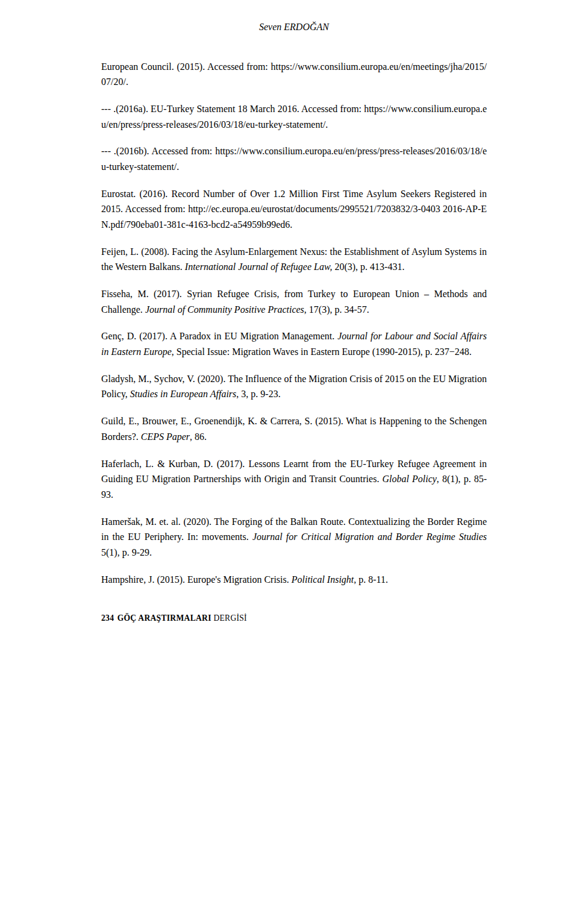Seven ERDOĞAN
European Council. (2015). Accessed from: https://www.consilium.europa.eu/en/meetings/jha/2015/07/20/.
--- .(2016a). EU-Turkey Statement 18 March 2016. Accessed from: https://www.consilium.europa.eu/en/press/press-releases/2016/03/18/eu-turkey-statement/.
--- .(2016b). Accessed from: https://www.consilium.europa.eu/en/press/press-releases/2016/03/18/eu-turkey-statement/.
Eurostat. (2016). Record Number of Over 1.2 Million First Time Asylum Seekers Registered in 2015. Accessed from: http://ec.europa.eu/eurostat/documents/2995521/7203832/3-0403 2016-AP-EN.pdf/790eba01-381c-4163-bcd2-a54959b99ed6.
Feijen, L. (2008). Facing the Asylum-Enlargement Nexus: the Establishment of Asylum Systems in the Western Balkans. International Journal of Refugee Law, 20(3), p. 413-431.
Fisseha, M. (2017). Syrian Refugee Crisis, from Turkey to European Union – Methods and Challenge. Journal of Community Positive Practices, 17(3), p. 34-57.
Genç, D. (2017). A Paradox in EU Migration Management. Journal for Labour and Social Affairs in Eastern Europe, Special Issue: Migration Waves in Eastern Europe (1990-2015), p. 237−248.
Gladysh, M., Sychov, V. (2020). The Influence of the Migration Crisis of 2015 on the EU Migration Policy, Studies in European Affairs, 3, p. 9-23.
Guild, E., Brouwer, E., Groenendijk, K. & Carrera, S. (2015). What is Happening to the Schengen Borders?. CEPS Paper, 86.
Haferlach, L. & Kurban, D. (2017). Lessons Learnt from the EU-Turkey Refugee Agreement in Guiding EU Migration Partnerships with Origin and Transit Countries. Global Policy, 8(1), p. 85-93.
Hameršak, M. et. al. (2020). The Forging of the Balkan Route. Contextualizing the Border Regime in the EU Periphery. In: movements. Journal for Critical Migration and Border Regime Studies 5(1), p. 9-29.
Hampshire, J. (2015). Europe's Migration Crisis. Political Insight, p. 8-11.
234 GÖÇ ARAŞTIRMALARI DERGİSİ